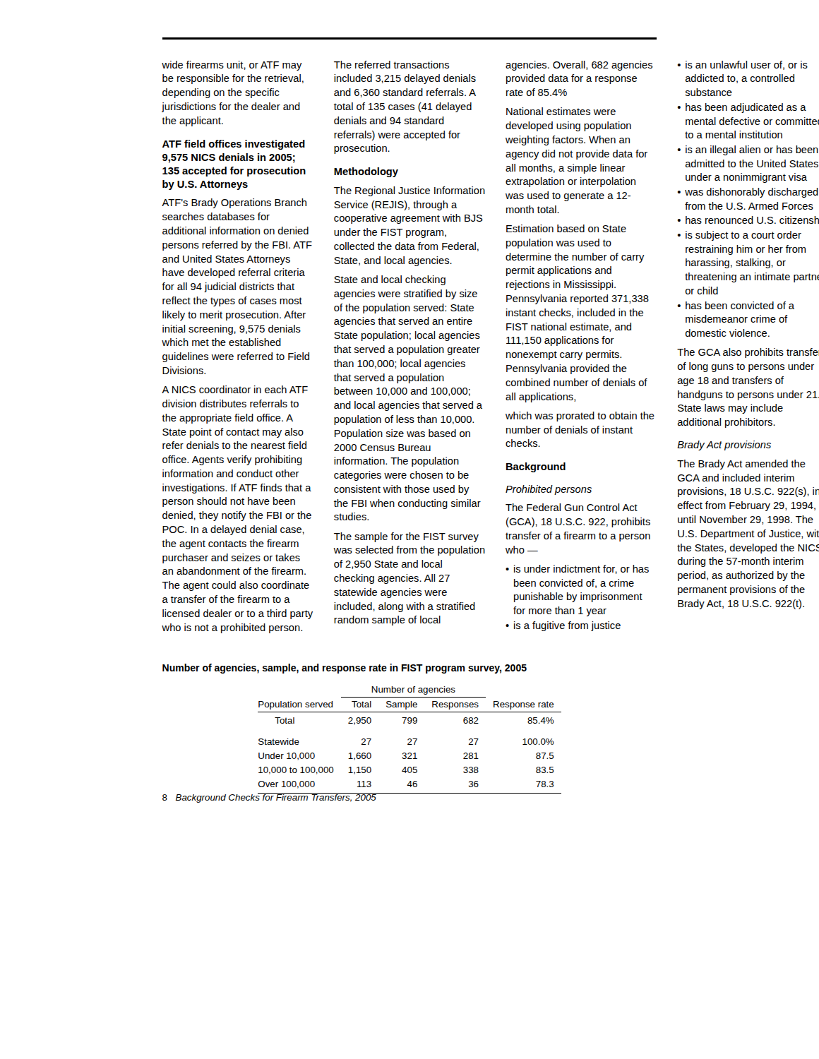wide firearms unit, or ATF may be responsible for the retrieval, depending on the specific jurisdictions for the dealer and the applicant.
ATF field offices investigated 9,575 NICS denials in 2005; 135 accepted for prosecution by U.S. Attorneys
ATF's Brady Operations Branch searches databases for additional information on denied persons referred by the FBI. ATF and United States Attorneys have developed referral criteria for all 94 judicial districts that reflect the types of cases most likely to merit prosecution. After initial screening, 9,575 denials which met the established guidelines were referred to Field Divisions.
A NICS coordinator in each ATF division distributes referrals to the appropriate field office. A State point of contact may also refer denials to the nearest field office. Agents verify prohibiting information and conduct other investigations. If ATF finds that a person should not have been denied, they notify the FBI or the POC. In a delayed denial case, the agent contacts the firearm purchaser and seizes or takes an abandonment of the firearm. The agent could also coordinate a transfer of the firearm to a licensed dealer or to a third party who is not a prohibited person.
The referred transactions included 3,215 delayed denials and 6,360 standard referrals. A total of 135 cases (41 delayed denials and 94 standard referrals) were accepted for prosecution.
Methodology
The Regional Justice Information Service (REJIS), through a cooperative agreement with BJS under the FIST program, collected the data from Federal, State, and local agencies.
State and local checking agencies were stratified by size of the population served: State agencies that served an entire State population; local agencies that served a population greater than 100,000; local agencies that served a population between 10,000 and 100,000; and local agencies that served a population of less than 10,000. Population size was based on 2000 Census Bureau information. The population categories were chosen to be consistent with those used by the FBI when conducting similar studies.
The sample for the FIST survey was selected from the population of 2,950 State and local checking agencies. All 27 statewide agencies were included, along with a stratified random sample of local agencies. Overall, 682 agencies provided data for a response rate of 85.4%
National estimates were developed using population weighting factors. When an agency did not provide data for all months, a simple linear extrapolation or interpolation was used to generate a 12-month total.
Estimation based on State population was used to determine the number of carry permit applications and rejections in Mississippi. Pennsylvania reported 371,338 instant checks, included in the FIST national estimate, and 111,150 applications for nonexempt carry permits. Pennsylvania provided the combined number of denials of all applications,
which was prorated to obtain the number of denials of instant checks.
Background
Prohibited persons
The Federal Gun Control Act (GCA), 18 U.S.C. 922, prohibits transfer of a firearm to a person who —
is under indictment for, or has been convicted of, a crime punishable by imprisonment for more than 1 year
is a fugitive from justice
is an unlawful user of, or is addicted to, a controlled substance
has been adjudicated as a mental defective or committed to a mental institution
is an illegal alien or has been admitted to the United States under a nonimmigrant visa
was dishonorably discharged from the U.S. Armed Forces
has renounced U.S. citizenship
is subject to a court order restraining him or her from harassing, stalking, or threatening an intimate partner or child
has been convicted of a misdemeanor crime of domestic violence.
The GCA also prohibits transfers of long guns to persons under age 18 and transfers of handguns to persons under 21. State laws may include additional prohibitors.
Brady Act provisions
The Brady Act amended the GCA and included interim provisions, 18 U.S.C. 922(s), in effect from February 29, 1994, until November 29, 1998. The U.S. Department of Justice, with the States, developed the NICS during the 57-month interim period, as authorized by the permanent provisions of the Brady Act, 18 U.S.C. 922(t).
Number of agencies, sample, and response rate in FIST program survey, 2005
| | Number of agencies | |
| --- | --- | --- |
| Population served | Total | Sample | Responses | Response rate |
| Total | 2,950 | 799 | 682 | 85.4% |
| Statewide | 27 | 27 | 27 | 100.0% |
| Under 10,000 | 1,660 | 321 | 281 | 87.5 |
| 10,000 to 100,000 | 1,150 | 405 | 338 | 83.5 |
| Over 100,000 | 113 | 46 | 36 | 78.3 |
8 Background Checks for Firearm Transfers, 2005